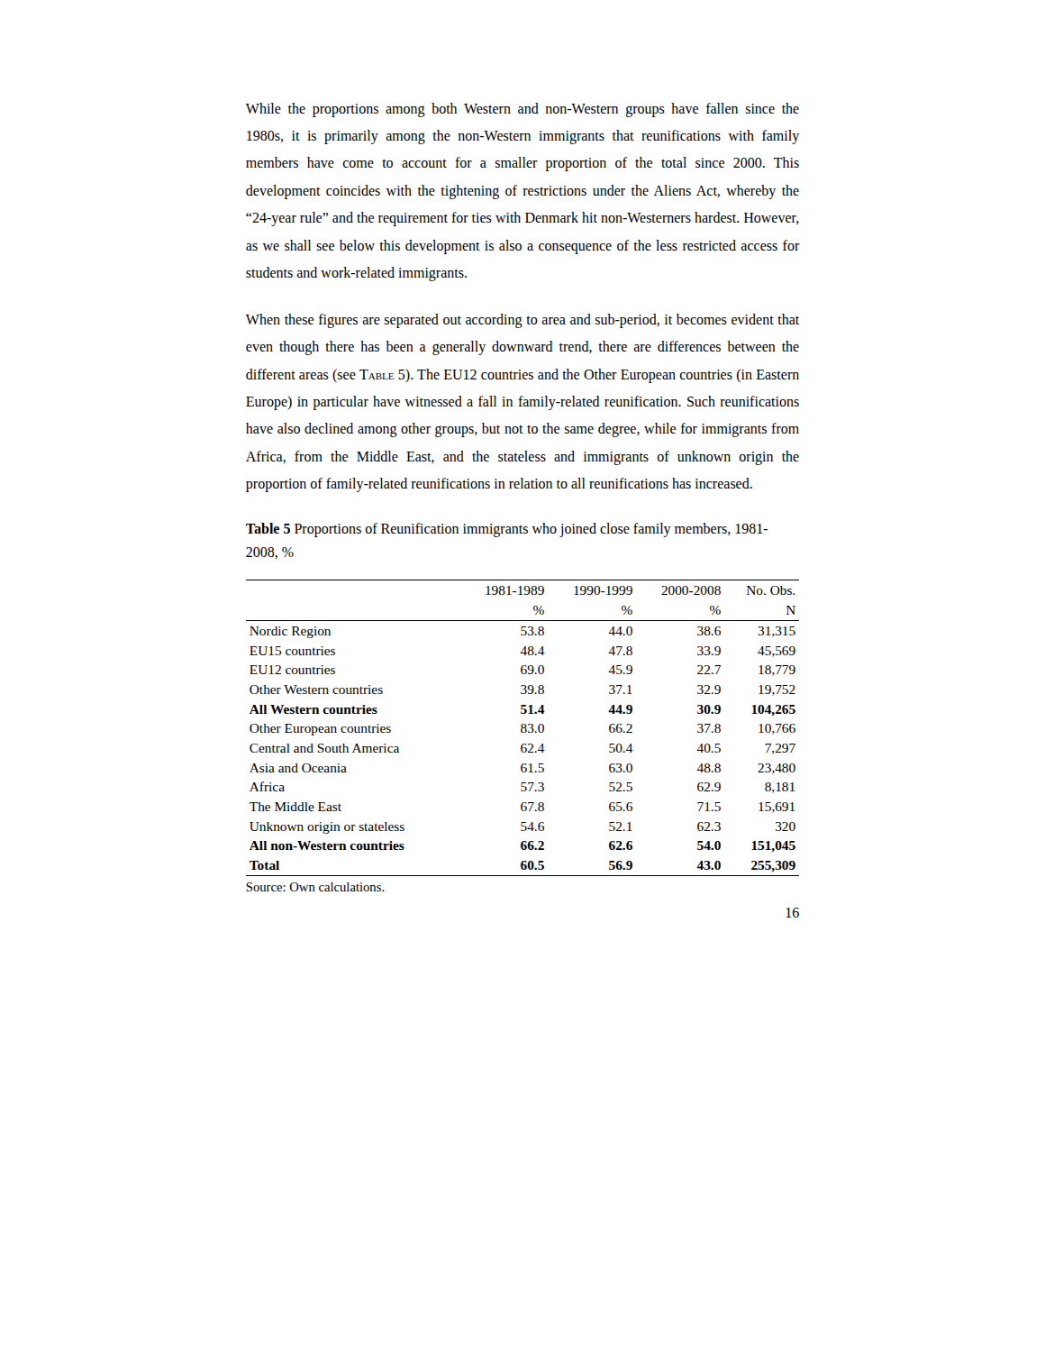While the proportions among both Western and non-Western groups have fallen since the 1980s, it is primarily among the non-Western immigrants that reunifications with family members have come to account for a smaller proportion of the total since 2000. This development coincides with the tightening of restrictions under the Aliens Act, whereby the “24-year rule” and the requirement for ties with Denmark hit non-Westerners hardest. However, as we shall see below this development is also a consequence of the less restricted access for students and work-related immigrants.
When these figures are separated out according to area and sub-period, it becomes evident that even though there has been a generally downward trend, there are differences between the different areas (see Table 5). The EU12 countries and the Other European countries (in Eastern Europe) in particular have witnessed a fall in family-related reunification. Such reunifications have also declined among other groups, but not to the same degree, while for immigrants from Africa, from the Middle East, and the stateless and immigrants of unknown origin the proportion of family-related reunifications in relation to all reunifications has increased.
Table 5 Proportions of Reunification immigrants who joined close family members, 1981-2008, %
| | 1981-1989 | 1990-1999 | 2000-2008 | No. Obs. |
| --- | --- | --- | --- | --- |
| | % | % | % | N |
| Nordic Region | 53.8 | 44.0 | 38.6 | 31,315 |
| EU15 countries | 48.4 | 47.8 | 33.9 | 45,569 |
| EU12 countries | 69.0 | 45.9 | 22.7 | 18,779 |
| Other Western countries | 39.8 | 37.1 | 32.9 | 19,752 |
| All Western countries | 51.4 | 44.9 | 30.9 | 104,265 |
| Other European countries | 83.0 | 66.2 | 37.8 | 10,766 |
| Central and South America | 62.4 | 50.4 | 40.5 | 7,297 |
| Asia and Oceania | 61.5 | 63.0 | 48.8 | 23,480 |
| Africa | 57.3 | 52.5 | 62.9 | 8,181 |
| The Middle East | 67.8 | 65.6 | 71.5 | 15,691 |
| Unknown origin or stateless | 54.6 | 52.1 | 62.3 | 320 |
| All non-Western countries | 66.2 | 62.6 | 54.0 | 151,045 |
| Total | 60.5 | 56.9 | 43.0 | 255,309 |
Source: Own calculations.
16